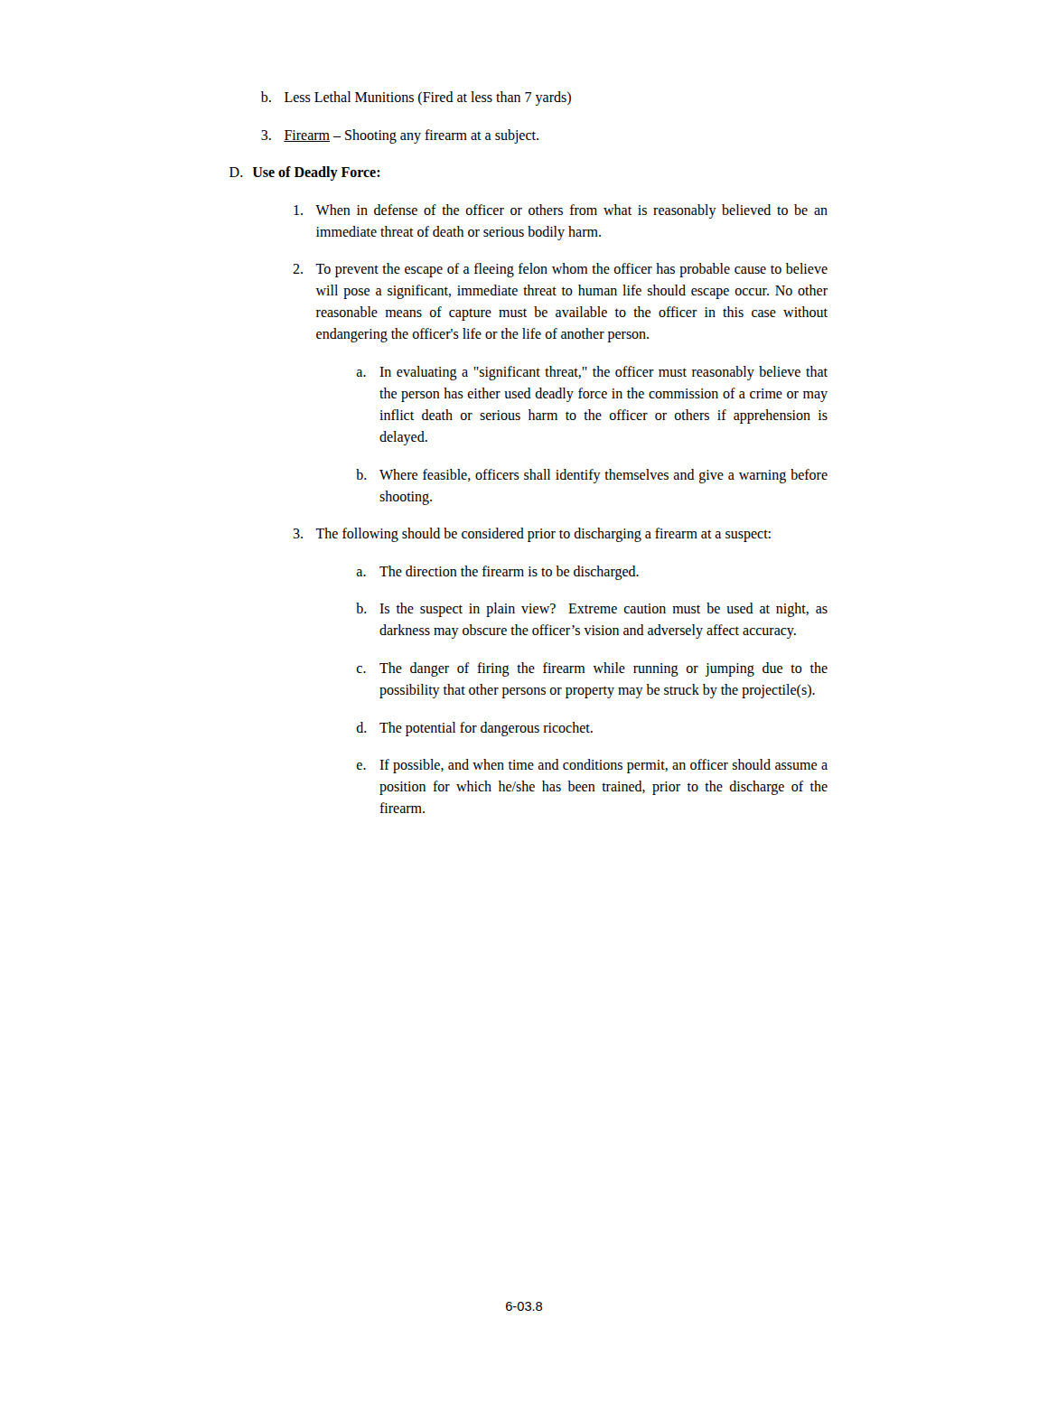b. Less Lethal Munitions (Fired at less than 7 yards)
3. Firearm – Shooting any firearm at a subject.
D. Use of Deadly Force:
1. When in defense of the officer or others from what is reasonably believed to be an immediate threat of death or serious bodily harm.
2. To prevent the escape of a fleeing felon whom the officer has probable cause to believe will pose a significant, immediate threat to human life should escape occur. No other reasonable means of capture must be available to the officer in this case without endangering the officer's life or the life of another person.
a. In evaluating a "significant threat," the officer must reasonably believe that the person has either used deadly force in the commission of a crime or may inflict death or serious harm to the officer or others if apprehension is delayed.
b. Where feasible, officers shall identify themselves and give a warning before shooting.
3. The following should be considered prior to discharging a firearm at a suspect:
a. The direction the firearm is to be discharged.
b. Is the suspect in plain view? Extreme caution must be used at night, as darkness may obscure the officer’s vision and adversely affect accuracy.
c. The danger of firing the firearm while running or jumping due to the possibility that other persons or property may be struck by the projectile(s).
d. The potential for dangerous ricochet.
e. If possible, and when time and conditions permit, an officer should assume a position for which he/she has been trained, prior to the discharge of the firearm.
6-03.8